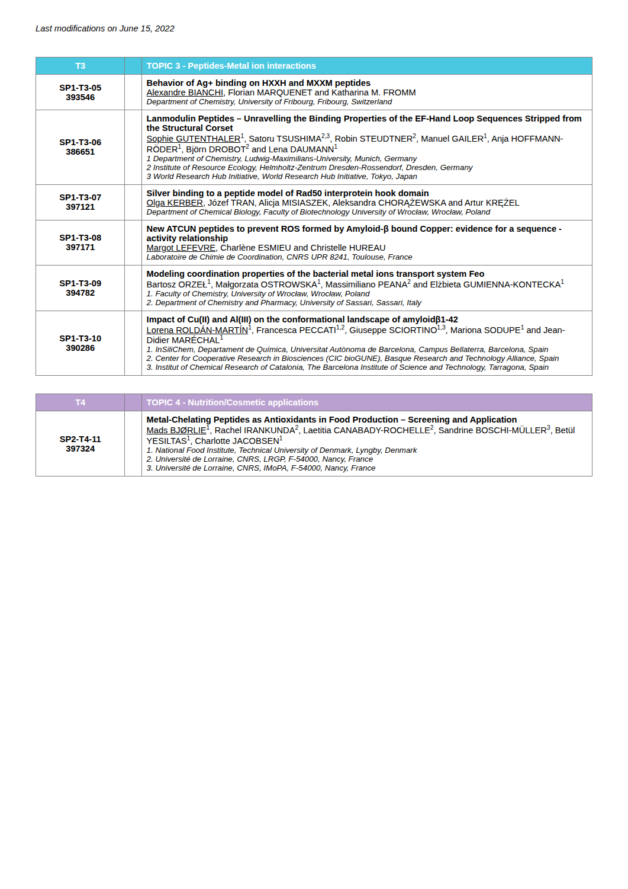Last modifications on June 15, 2022
| T3 | | TOPIC 3 - Peptides-Metal ion interactions |
| SP1-T3-05 393546 | | Behavior of Ag+ binding on HXXH and MXXM peptides Alexandre BIANCHI , Florian MARQUENET and Katharina M. FROMM Department of Chemistry, University of Fribourg, Fribourg, Switzerland |
| SP1-T3-06 386651 | | Lanmodulin Peptides – Unravelling the Binding Properties of the EF-Hand Loop Sequences Stripped from the Structural Corset Sophie GUTENTHALER 1 , Satoru TSUSHIMA 2,3 , Robin STEUDTNER 2 , Manuel GAILER 1 , Anja HOFFMANN-RÖDER 1 , Björn DROBOT 2 and Lena DAUMANN 1 1 Department of Chemistry, Ludwig-Maximilians-University, Munich, Germany 2 Institute of Resource Ecology, Helmholtz-Zentrum Dresden-Rossendorf, Dresden, Germany 3 World Research Hub Initiative, World Research Hub Initiative, Tokyo, Japan |
| SP1-T3-07 397121 | | Silver binding to a peptide model of Rad50 interprotein hook domain Olga KERBER, Józef TRAN, Alicja MISIASZEK, Aleksandra CHORĄŻEWSKA and Artur KRĘŻEL Department of Chemical Biology, Faculty of Biotechnology University of Wrocław, Wrocław, Poland |
| SP1-T3-08 397171 | | New ATCUN peptides to prevent ROS formed by Amyloid-β bound Copper: evidence for a sequence - activity relationship Margot LEFEVRE , Charlène ESMIEU and Christelle HUREAU Laboratoire de Chimie de Coordination, CNRS UPR 8241, Toulouse, France |
| SP1-T3-09 394782 | | Modeling coordination properties of the bacterial metal ions transport system Feo Bartosz ORZEŁ 1 , Małgorzata OSTROWSKA 1 , Massimiliano PEANA 2 and Elżbieta GUMIENNA-KONTECKA 1 1. Faculty of Chemistry, University of Wrocław, Wrocław, Poland 2. Department of Chemistry and Pharmacy, University of Sassari, Sassari, Italy |
| SP1-T3-10 390286 | | Impact of Cu(II) and Al(III) on the conformational landscape of amyloidβ1-42 Lorena ROLDÁN-MARTÍN 1 , Francesca PECCATI 1,2 , Giuseppe SCIORTINO 1,3 , Mariona SODUPE 1 and Jean-Didier MARÉCHAL 1 1. InSiliChem, Departament de Química, Universitat Autònoma de Barcelona, Campus Bellaterra, Barcelona, Spain 2. Center for Cooperative Research in Biosciences (CIC bioGUNE), Basque Research and Technology Alliance, Spain 3. Institut of Chemical Research of Catalonia, The Barcelona Institute of Science and Technology, Tarragona, Spain |
| T4 | | TOPIC 4 - Nutrition/Cosmetic applications |
| SP2-T4-11 397324 | | Metal-Chelating Peptides as Antioxidants in Food Production – Screening and Application Mads BJØRLIE 1 , Rachel IRANKUNDA 2 , Laetitia CANABADY-ROCHELLE 2 , Sandrine BOSCHI-MÜLLER 3 , Betül YESILTAS 1 , Charlotte JACOBSEN 1 1. National Food Institute, Technical University of Denmark, Lyngby, Denmark 2. Université de Lorraine, CNRS, LRGP, F-54000, Nancy, France 3. Université de Lorraine, CNRS, IMoPA, F-54000, Nancy, France |